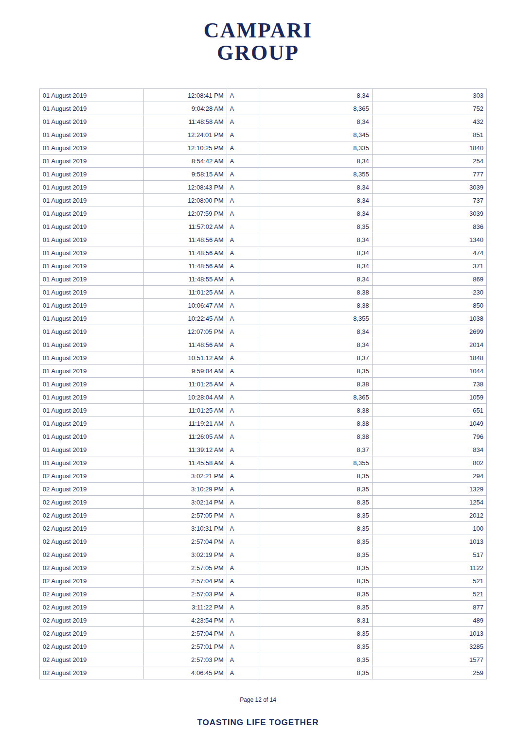CAMPARI
GROUP
| | 01 August 2019 | 12:08:41 PM | A | 8,34 | 303 |
| | 01 August 2019 | 9:04:28 AM | A | 8,365 | 752 |
| | 01 August 2019 | 11:48:58 AM | A | 8,34 | 432 |
| | 01 August 2019 | 12:24:01 PM | A | 8,345 | 851 |
| | 01 August 2019 | 12:10:25 PM | A | 8,335 | 1840 |
| | 01 August 2019 | 8:54:42 AM | A | 8,34 | 254 |
| | 01 August 2019 | 9:58:15 AM | A | 8,355 | 777 |
| | 01 August 2019 | 12:08:43 PM | A | 8,34 | 3039 |
| | 01 August 2019 | 12:08:00 PM | A | 8,34 | 737 |
| | 01 August 2019 | 12:07:59 PM | A | 8,34 | 3039 |
| | 01 August 2019 | 11:57:02 AM | A | 8,35 | 836 |
| | 01 August 2019 | 11:48:56 AM | A | 8,34 | 1340 |
| | 01 August 2019 | 11:48:56 AM | A | 8,34 | 474 |
| | 01 August 2019 | 11:48:56 AM | A | 8,34 | 371 |
| | 01 August 2019 | 11:48:55 AM | A | 8,34 | 869 |
| | 01 August 2019 | 11:01:25 AM | A | 8,38 | 230 |
| | 01 August 2019 | 10:06:47 AM | A | 8,38 | 850 |
| | 01 August 2019 | 10:22:45 AM | A | 8,355 | 1038 |
| | 01 August 2019 | 12:07:05 PM | A | 8,34 | 2699 |
| | 01 August 2019 | 11:48:56 AM | A | 8,34 | 2014 |
| | 01 August 2019 | 10:51:12 AM | A | 8,37 | 1848 |
| | 01 August 2019 | 9:59:04 AM | A | 8,35 | 1044 |
| | 01 August 2019 | 11:01:25 AM | A | 8,38 | 738 |
| | 01 August 2019 | 10:28:04 AM | A | 8,365 | 1059 |
| | 01 August 2019 | 11:01:25 AM | A | 8,38 | 651 |
| | 01 August 2019 | 11:19:21 AM | A | 8,38 | 1049 |
| | 01 August 2019 | 11:26:05 AM | A | 8,38 | 796 |
| | 01 August 2019 | 11:39:12 AM | A | 8,37 | 834 |
| | 01 August 2019 | 11:45:58 AM | A | 8,355 | 802 |
| | 02 August 2019 | 3:02:21 PM | A | 8,35 | 294 |
| | 02 August 2019 | 3:10:29 PM | A | 8,35 | 1329 |
| | 02 August 2019 | 3:02:14 PM | A | 8,35 | 1254 |
| | 02 August 2019 | 2:57:05 PM | A | 8,35 | 2012 |
| | 02 August 2019 | 3:10:31 PM | A | 8,35 | 100 |
| | 02 August 2019 | 2:57:04 PM | A | 8,35 | 1013 |
| | 02 August 2019 | 3:02:19 PM | A | 8,35 | 517 |
| | 02 August 2019 | 2:57:05 PM | A | 8,35 | 1122 |
| | 02 August 2019 | 2:57:04 PM | A | 8,35 | 521 |
| | 02 August 2019 | 2:57:03 PM | A | 8,35 | 521 |
| | 02 August 2019 | 3:11:22 PM | A | 8,35 | 877 |
| | 02 August 2019 | 4:23:54 PM | A | 8,31 | 489 |
| | 02 August 2019 | 2:57:04 PM | A | 8,35 | 1013 |
| | 02 August 2019 | 2:57:01 PM | A | 8,35 | 3285 |
| | 02 August 2019 | 2:57:03 PM | A | 8,35 | 1577 |
| | 02 August 2019 | 4:06:45 PM | A | 8,35 | 259 |
Page 12 of 14
TOASTING LIFE TOGETHER